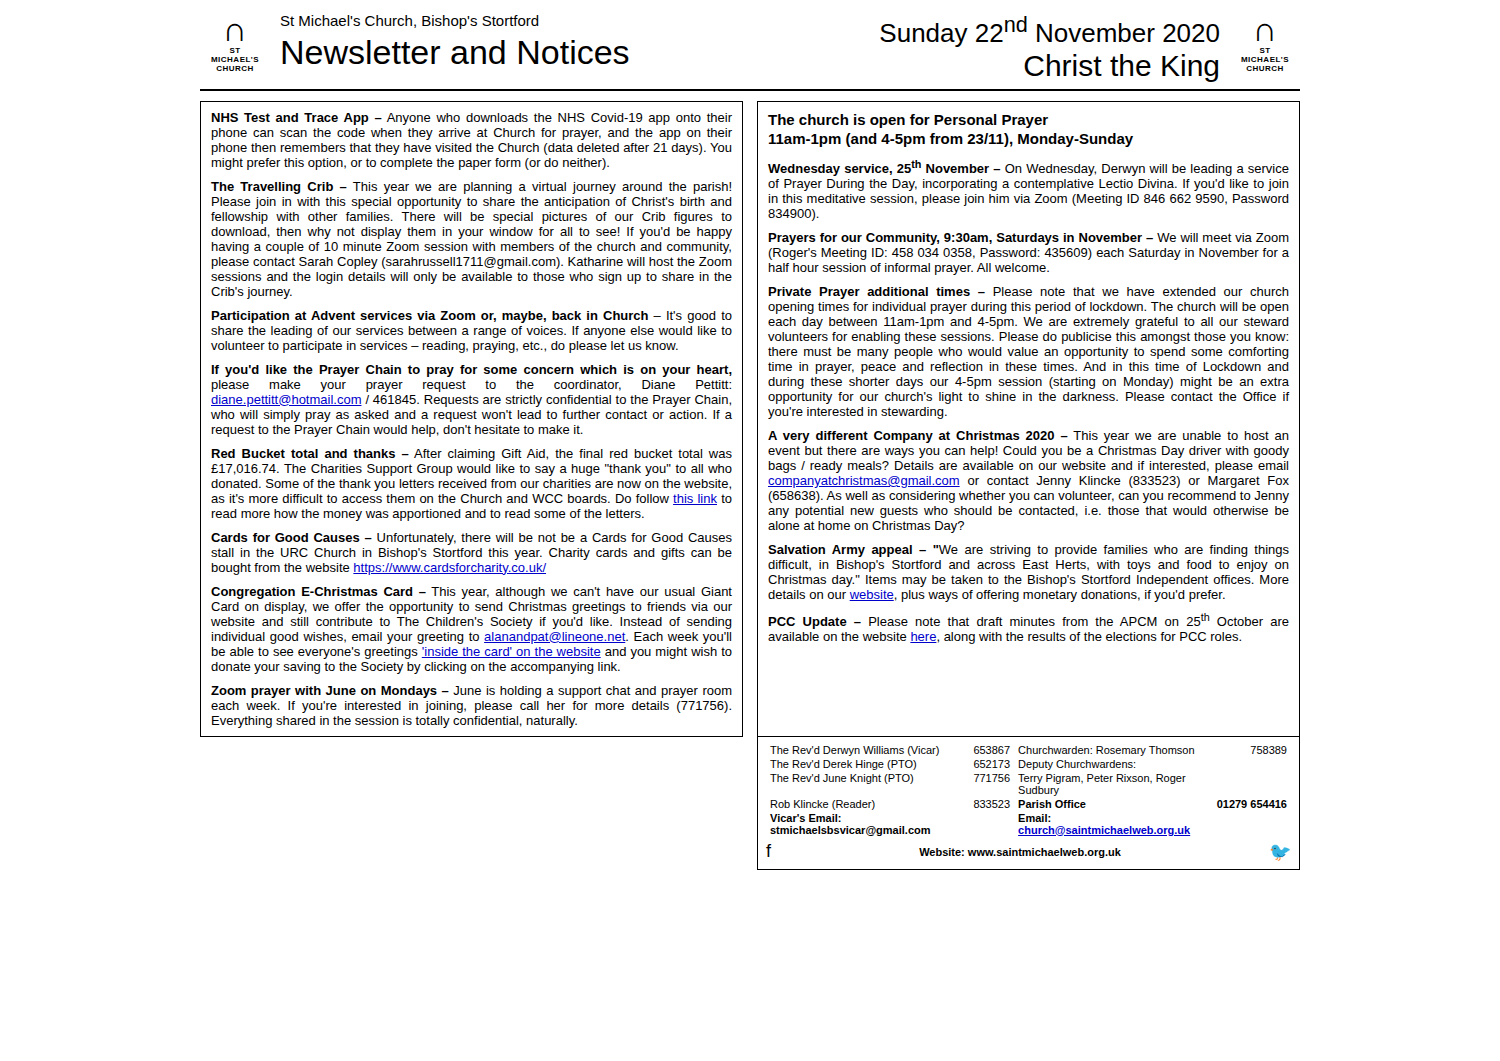∩
ST
MICHAEL'S
CHURCH
St Michael's Church, Bishop's Stortford
Newsletter and Notices
Sunday 22nd November 2020
Christ the King
∩
ST
MICHAEL'S
CHURCH
NHS Test and Trace App – Anyone who downloads the NHS Covid-19 app onto their phone can scan the code when they arrive at Church for prayer, and the app on their phone then remembers that they have visited the Church (data deleted after 21 days). You might prefer this option, or to complete the paper form (or do neither).
The Travelling Crib – This year we are planning a virtual journey around the parish! Please join in with this special opportunity to share the anticipation of Christ's birth and fellowship with other families. There will be special pictures of our Crib figures to download, then why not display them in your window for all to see! If you'd be happy having a couple of 10 minute Zoom session with members of the church and community, please contact Sarah Copley (sarahrussell1711@gmail.com). Katharine will host the Zoom sessions and the login details will only be available to those who sign up to share in the Crib's journey.
Participation at Advent services via Zoom or, maybe, back in Church – It's good to share the leading of our services between a range of voices. If anyone else would like to volunteer to participate in services – reading, praying, etc., do please let us know.
If you'd like the Prayer Chain to pray for some concern which is on your heart, please make your prayer request to the coordinator, Diane Pettitt: diane.pettitt@hotmail.com / 461845. Requests are strictly confidential to the Prayer Chain, who will simply pray as asked and a request won't lead to further contact or action. If a request to the Prayer Chain would help, don't hesitate to make it.
Red Bucket total and thanks – After claiming Gift Aid, the final red bucket total was £17,016.74. The Charities Support Group would like to say a huge "thank you" to all who donated. Some of the thank you letters received from our charities are now on the website, as it's more difficult to access them on the Church and WCC boards. Do follow this link to read more how the money was apportioned and to read some of the letters.
Cards for Good Causes – Unfortunately, there will be not be a Cards for Good Causes stall in the URC Church in Bishop's Stortford this year. Charity cards and gifts can be bought from the website https://www.cardsforcharity.co.uk/
Congregation E-Christmas Card – This year, although we can't have our usual Giant Card on display, we offer the opportunity to send Christmas greetings to friends via our website and still contribute to The Children's Society if you'd like. Instead of sending individual good wishes, email your greeting to alanandpat@lineone.net. Each week you'll be able to see everyone's greetings 'inside the card' on the website and you might wish to donate your saving to the Society by clicking on the accompanying link.
Zoom prayer with June on Mondays – June is holding a support chat and prayer room each week. If you're interested in joining, please call her for more details (771756). Everything shared in the session is totally confidential, naturally.
The church is open for Personal Prayer
11am-1pm (and 4-5pm from 23/11), Monday-Sunday
Wednesday service, 25th November – On Wednesday, Derwyn will be leading a service of Prayer During the Day, incorporating a contemplative Lectio Divina. If you'd like to join in this meditative session, please join him via Zoom (Meeting ID 846 662 9590, Password 834900).
Prayers for our Community, 9:30am, Saturdays in November – We will meet via Zoom (Roger's Meeting ID: 458 034 0358, Password: 435609) each Saturday in November for a half hour session of informal prayer. All welcome.
Private Prayer additional times – Please note that we have extended our church opening times for individual prayer during this period of lockdown. The church will be open each day between 11am-1pm and 4-5pm. We are extremely grateful to all our steward volunteers for enabling these sessions. Please do publicise this amongst those you know: there must be many people who would value an opportunity to spend some comforting time in prayer, peace and reflection in these times. And in this time of Lockdown and during these shorter days our 4-5pm session (starting on Monday) might be an extra opportunity for our church's light to shine in the darkness. Please contact the Office if you're interested in stewarding.
A very different Company at Christmas 2020 – This year we are unable to host an event but there are ways you can help! Could you be a Christmas Day driver with goody bags / ready meals? Details are available on our website and if interested, please email companyatchristmas@gmail.com or contact Jenny Klincke (833523) or Margaret Fox (658638). As well as considering whether you can volunteer, can you recommend to Jenny any potential new guests who should be contacted, i.e. those that would otherwise be alone at home on Christmas Day?
Salvation Army appeal – "We are striving to provide families who are finding things difficult, in Bishop's Stortford and across East Herts, with toys and food to enjoy on Christmas day." Items may be taken to the Bishop's Stortford Independent offices. More details on our website, plus ways of offering monetary donations, if you'd prefer.
PCC Update – Please note that draft minutes from the APCM on 25th October are available on the website here, along with the results of the elections for PCC roles.
| The Rev'd Derwyn Williams (Vicar) | 653867 | Churchwarden: Rosemary Thomson | 758389 |
| The Rev'd Derek Hinge (PTO) | 652173 | Deputy Churchwardens: | |
| The Rev'd June Knight (PTO) | 771756 | Terry Pigram, Peter Rixson, Roger Sudbury | |
| Rob Klincke (Reader) | 833523 | Parish Office | 01279 654416 |
| Vicar's Email: stmichaelsbsvicar@gmail.com | | Email: church@saintmichaelweb.org.uk | |
f
Website: www.saintmichaelweb.org.uk
🐦